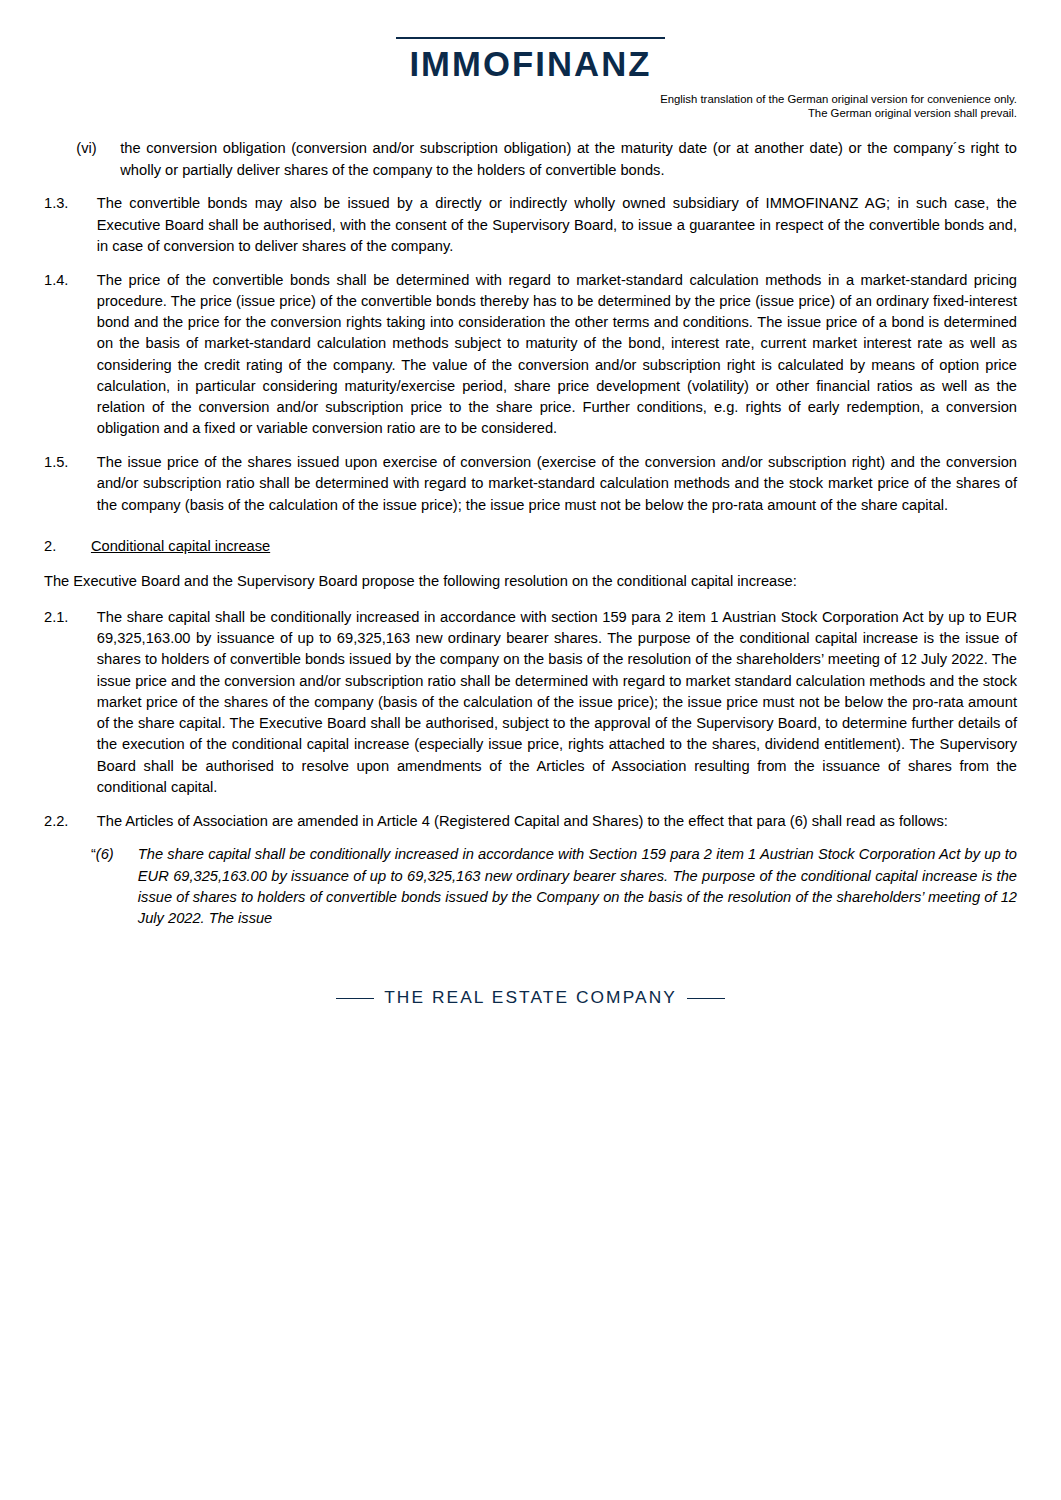IMMOFINANZ
English translation of the German original version for convenience only.
The German original version shall prevail.
(vi)
the conversion obligation (conversion and/or subscription obligation) at the maturity date (or at another date) or the company´s right to wholly or partially deliver shares of the company to the holders of convertible bonds.
1.3.
The convertible bonds may also be issued by a directly or indirectly wholly owned subsidiary of IMMOFINANZ AG; in such case, the Executive Board shall be authorised, with the consent of the Supervisory Board, to issue a guarantee in respect of the convertible bonds and, in case of conversion to deliver shares of the company.
1.4.
The price of the convertible bonds shall be determined with regard to market-standard calculation methods in a market-standard pricing procedure. The price (issue price) of the convertible bonds thereby has to be determined by the price (issue price) of an ordinary fixed-interest bond and the price for the conversion rights taking into consideration the other terms and conditions. The issue price of a bond is determined on the basis of market-standard calculation methods subject to maturity of the bond, interest rate, current market interest rate as well as considering the credit rating of the company. The value of the conversion and/or subscription right is calculated by means of option price calculation, in particular considering maturity/exercise period, share price development (volatility) or other financial ratios as well as the relation of the conversion and/or subscription price to the share price. Further conditions, e.g. rights of early redemption, a conversion obligation and a fixed or variable conversion ratio are to be considered.
1.5.
The issue price of the shares issued upon exercise of conversion (exercise of the conversion and/or subscription right) and the conversion and/or subscription ratio shall be determined with regard to market-standard calculation methods and the stock market price of the shares of the company (basis of the calculation of the issue price); the issue price must not be below the pro-rata amount of the share capital.
2. Conditional capital increase
The Executive Board and the Supervisory Board propose the following resolution on the conditional capital increase:
2.1.
The share capital shall be conditionally increased in accordance with section 159 para 2 item 1 Austrian Stock Corporation Act by up to EUR 69,325,163.00 by issuance of up to 69,325,163 new ordinary bearer shares. The purpose of the conditional capital increase is the issue of shares to holders of convertible bonds issued by the company on the basis of the resolution of the shareholders’ meeting of 12 July 2022. The issue price and the conversion and/or subscription ratio shall be determined with regard to market standard calculation methods and the stock market price of the shares of the company (basis of the calculation of the issue price); the issue price must not be below the pro-rata amount of the share capital. The Executive Board shall be authorised, subject to the approval of the Supervisory Board, to determine further details of the execution of the conditional capital increase (especially issue price, rights attached to the shares, dividend entitlement). The Supervisory Board shall be authorised to resolve upon amendments of the Articles of Association resulting from the issuance of shares from the conditional capital.
2.2.
The Articles of Association are amended in Article 4 (Registered Capital and Shares) to the effect that para (6) shall read as follows:
“(6)
The share capital shall be conditionally increased in accordance with Section 159 para 2 item 1 Austrian Stock Corporation Act by up to EUR 69,325,163.00 by issuance of up to 69,325,163 new ordinary bearer shares. The purpose of the conditional capital increase is the issue of shares to holders of convertible bonds issued by the Company on the basis of the resolution of the shareholders’ meeting of 12 July 2022. The issue
THE REAL ESTATE COMPANY